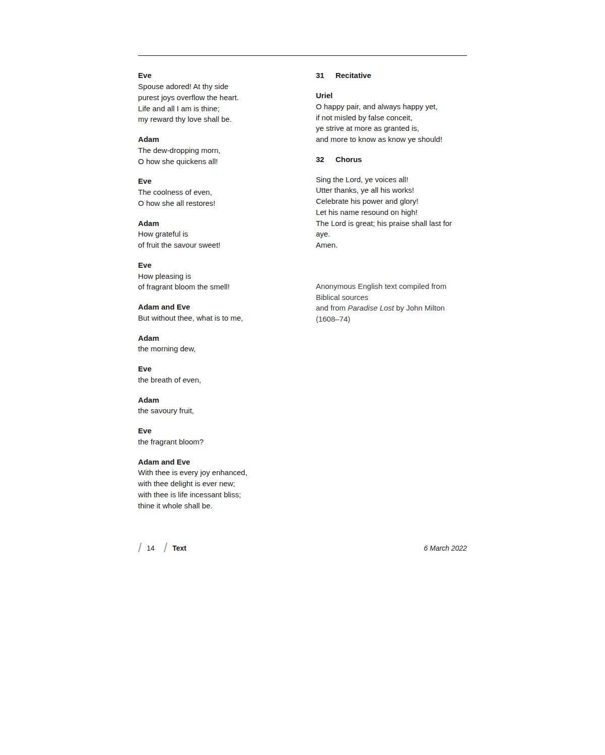Eve
Spouse adored! At thy side
purest joys overflow the heart.
Life and all I am is thine;
my reward thy love shall be.
Adam
The dew-dropping morn,
O how she quickens all!
Eve
The coolness of even,
O how she all restores!
Adam
How grateful is
of fruit the savour sweet!
Eve
How pleasing is
of fragrant bloom the smell!
Adam and Eve
But without thee, what is to me,
Adam
the morning dew,
Eve
the breath of even,
Adam
the savoury fruit,
Eve
the fragrant bloom?
Adam and Eve
With thee is every joy enhanced,
with thee delight is ever new;
with thee is life incessant bliss;
thine it whole shall be.
31 Recitative
Uriel
O happy pair, and always happy yet,
if not misled by false conceit,
ye strive at more as granted is,
and more to know as know ye should!
32 Chorus
Sing the Lord, ye voices all!
Utter thanks, ye all his works!
Celebrate his power and glory!
Let his name resound on high!
The Lord is great; his praise shall last for aye.
Amen.
Anonymous English text compiled from Biblical sources
and from Paradise Lost by John Milton (1608–74)
/ 14 / Text 6 March 2022